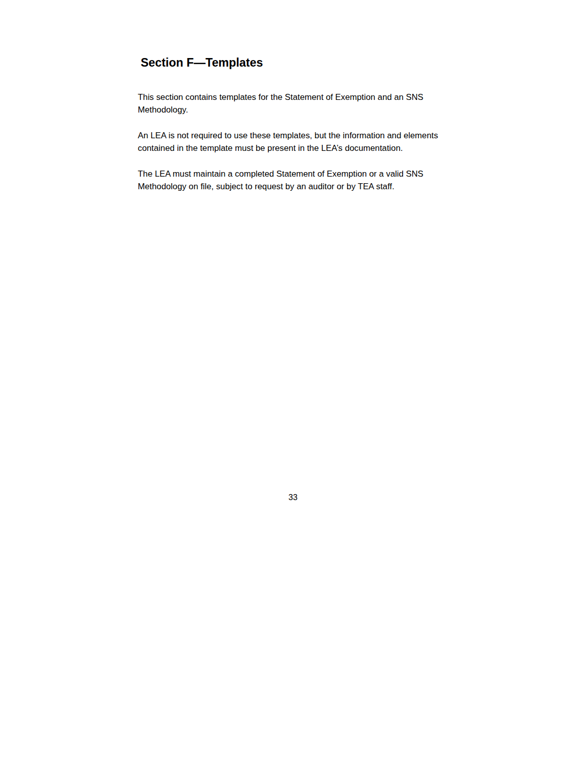Section F—Templates
This section contains templates for the Statement of Exemption and an SNS Methodology.
An LEA is not required to use these templates, but the information and elements contained in the template must be present in the LEA’s documentation.
The LEA must maintain a completed Statement of Exemption or a valid SNS Methodology on file, subject to request by an auditor or by TEA staff.
33